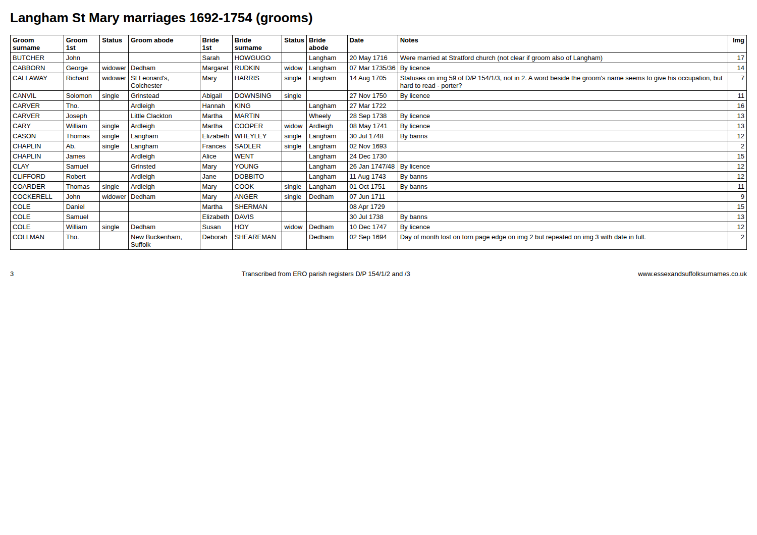Langham St Mary marriages 1692-1754 (grooms)
| Groom surname | Groom 1st | Status | Groom abode | Bride 1st | Bride surname | Status | Bride abode | Date | Notes | Img |
| --- | --- | --- | --- | --- | --- | --- | --- | --- | --- | --- |
| BUTCHER | John | | | Sarah | HOWGUGO | | Langham | 20 May 1716 | Were married at Stratford church (not clear if groom also of Langham) | 17 |
| CABBORN | George | widower | Dedham | Margaret | RUDKIN | widow | Langham | 07 Mar 1735/36 | By licence | 14 |
| CALLAWAY | Richard | widower | St Leonard's, Colchester | Mary | HARRIS | single | Langham | 14 Aug 1705 | Statuses on img 59 of D/P 154/1/3, not in 2. A word beside the groom's name seems to give his occupation, but hard to read - porter? | 7 |
| CANVIL | Solomon | single | Grinstead | Abigail | DOWNSING | single | | 27 Nov 1750 | By licence | 11 |
| CARVER | Tho. | | Ardleigh | Hannah | KING | | Langham | 27 Mar 1722 | | 16 |
| CARVER | Joseph | | Little Clackton | Martha | MARTIN | | Wheely | 28 Sep 1738 | By licence | 13 |
| CARY | William | single | Ardleigh | Martha | COOPER | widow | Ardleigh | 08 May 1741 | By licence | 13 |
| CASON | Thomas | single | Langham | Elizabeth | WHEYLEY | single | Langham | 30 Jul 1748 | By banns | 12 |
| CHAPLIN | Ab. | single | Langham | Frances | SADLER | single | Langham | 02 Nov 1693 | | 2 |
| CHAPLIN | James | | Ardleigh | Alice | WENT | | Langham | 24 Dec 1730 | | 15 |
| CLAY | Samuel | | Grinsted | Mary | YOUNG | | Langham | 26 Jan 1747/48 | By licence | 12 |
| CLIFFORD | Robert | | Ardleigh | Jane | DOBBITO | | Langham | 11 Aug 1743 | By banns | 12 |
| COARDER | Thomas | single | Ardleigh | Mary | COOK | single | Langham | 01 Oct 1751 | By banns | 11 |
| COCKERELL | John | widower | Dedham | Mary | ANGER | single | Dedham | 07 Jun 1711 | | 9 |
| COLE | Daniel | | | Martha | SHERMAN | | | 08 Apr 1729 | | 15 |
| COLE | Samuel | | | Elizabeth | DAVIS | | | 30 Jul 1738 | By banns | 13 |
| COLE | William | single | Dedham | Susan | HOY | widow | Dedham | 10 Dec 1747 | By licence | 12 |
| COLLMAN | Tho. | | New Buckenham, Suffolk | Deborah | SHEAREMAN | | Dedham | 02 Sep 1694 | Day of month lost on torn page edge on img 2 but repeated on img 3 with date in full. | 2 |
3
Transcribed from ERO parish registers D/P 154/1/2 and /3
www.essexandsuffolksurnames.co.uk